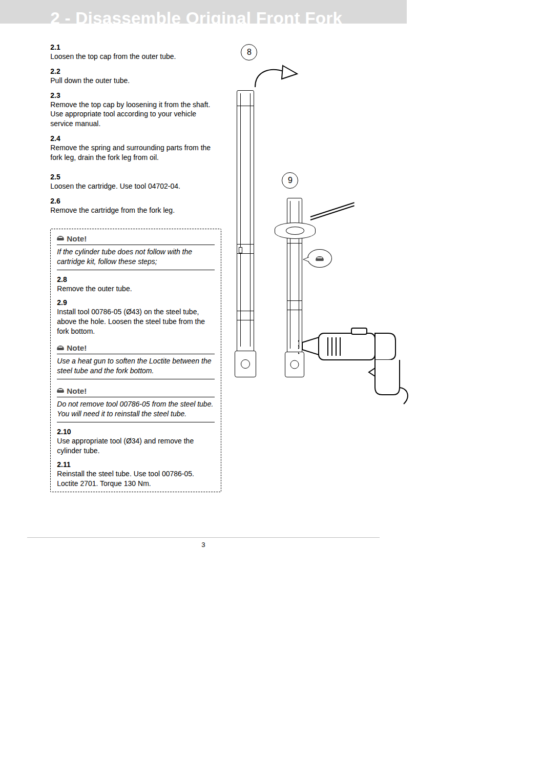2 - Disassemble Original Front Fork
2.1
Loosen the top cap from the outer tube.
2.2
Pull down the outer tube.
2.3
Remove the top cap by loosening it from the shaft. Use appropriate tool according to your vehicle service manual.
2.4
Remove the spring and surrounding parts from the fork leg, drain the fork leg from oil.
2.5
Loosen the cartridge. Use tool 04702-04.
2.6
Remove the cartridge from the fork leg.
Note!
If the cylinder tube does not follow with the cartridge kit, follow these steps;
2.8
Remove the outer tube.
2.9
Install tool 00786-05 (Ø43) on the steel tube, above the hole. Loosen the steel tube from the fork bottom.
Note!
Use a heat gun to soften the Loctite between the steel tube and the fork bottom.
Note!
Do not remove tool 00786-05 from the steel tube. You will need it to reinstall the steel tube.
2.10
Use appropriate tool (Ø34) and remove the cylinder tube.
2.11
Reinstall the steel tube. Use tool 00786-05. Loctite 2701. Torque 130 Nm.
8
9
3